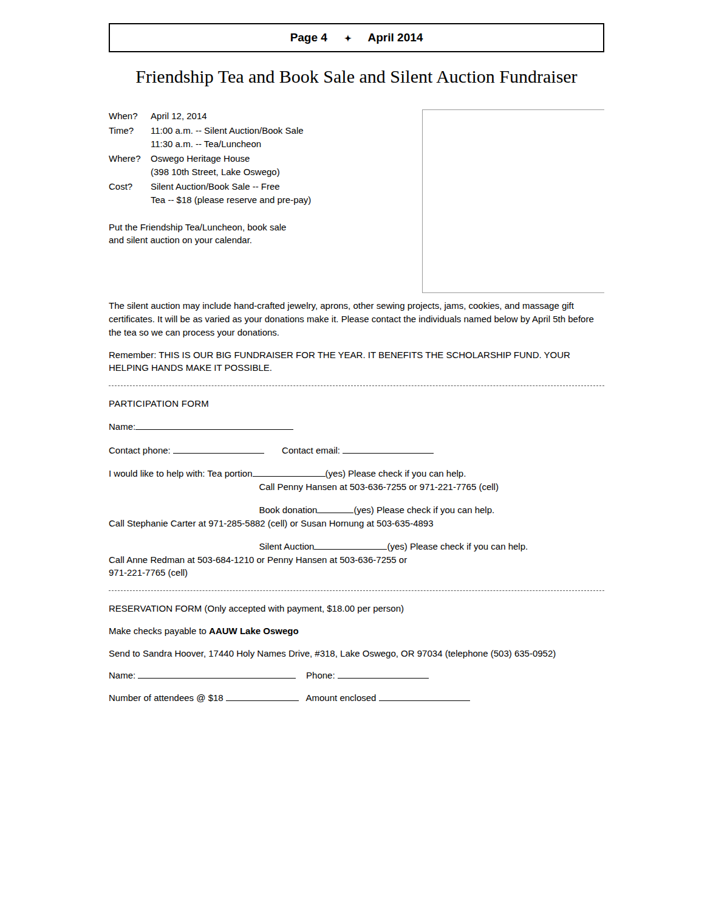Page 4 ✦ April 2014
Friendship Tea and Book Sale and Silent Auction Fundraiser
| When? | April 12, 2014 |
| Time? | 11:00 a.m. -- Silent Auction/Book Sale 11:30 a.m. -- Tea/Luncheon |
| Where? | Oswego Heritage House (398 10th Street, Lake Oswego) |
| Cost? | Silent Auction/Book Sale -- Free Tea -- $18 (please reserve and pre-pay) |
Put the Friendship Tea/Luncheon, book sale
and silent auction on your calendar.
The silent auction may include hand-crafted jewelry, aprons, other sewing projects, jams, cookies, and massage gift certificates. It will be as varied as your donations make it. Please contact the individuals named below by April 5th before the tea so we can process your donations.
Remember: THIS IS OUR BIG FUNDRAISER FOR THE YEAR. IT BENEFITS THE SCHOLARSHIP FUND. YOUR HELPING HANDS MAKE IT POSSIBLE.
Participation Form
Name:
Contact phone: Contact email:
I would like to help with: Tea portion (yes) Please check if you can help.
Call Penny Hansen at 503-636-7255 or 971-221-7765 (cell)
Book donation (yes) Please check if you can help.
Call Stephanie Carter at 971-285-5882 (cell) or Susan Hornung at 503-635-4893
Silent Auction (yes) Please check if you can help.
Call Anne Redman at 503-684-1210 or Penny Hansen at 503-636-7255 or
971-221-7765 (cell)
RESERVATION FORM (Only accepted with payment, $18.00 per person)
Make checks payable to AAUW Lake Oswego
Send to Sandra Hoover, 17440 Holy Names Drive, #318, Lake Oswego, OR 97034 (telephone (503) 635-0952)
Name: Phone:
Number of attendees @ $18 Amount enclosed